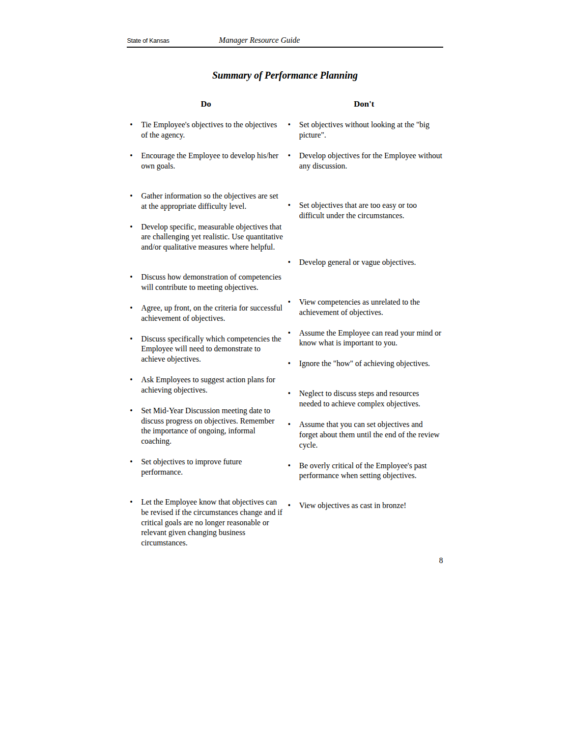State of Kansas Manager Resource Guide
Summary of Performance Planning
| Do | Don't |
| --- | --- |
| Tie Employee's objectives to the objectives of the agency. Encourage the Employee to develop his/her own goals. Gather information so the objectives are set at the appropriate difficulty level. Develop specific, measurable objectives that are challenging yet realistic. Use quantitative and/or qualitative measures where helpful. Discuss how demonstration of competencies will contribute to meeting objectives. Agree, up front, on the criteria for successful achievement of objectives. Discuss specifically which competencies the Employee will need to demonstrate to achieve objectives. Ask Employees to suggest action plans for achieving objectives. Set Mid-Year Discussion meeting date to discuss progress on objectives. Remember the importance of ongoing, informal coaching. Set objectives to improve future performance. Let the Employee know that objectives can be revised if the circumstances change and if critical goals are no longer reasonable or relevant given changing business circumstances. | Set objectives without looking at the "big picture". Develop objectives for the Employee without any discussion. Set objectives that are too easy or too difficult under the circumstances. Develop general or vague objectives. View competencies as unrelated to the achievement of objectives. Assume the Employee can read your mind or know what is important to you. Ignore the "how" of achieving objectives. Neglect to discuss steps and resources needed to achieve complex objectives. Assume that you can set objectives and forget about them until the end of the review cycle. Be overly critical of the Employee's past performance when setting objectives. View objectives as cast in bronze! |
8